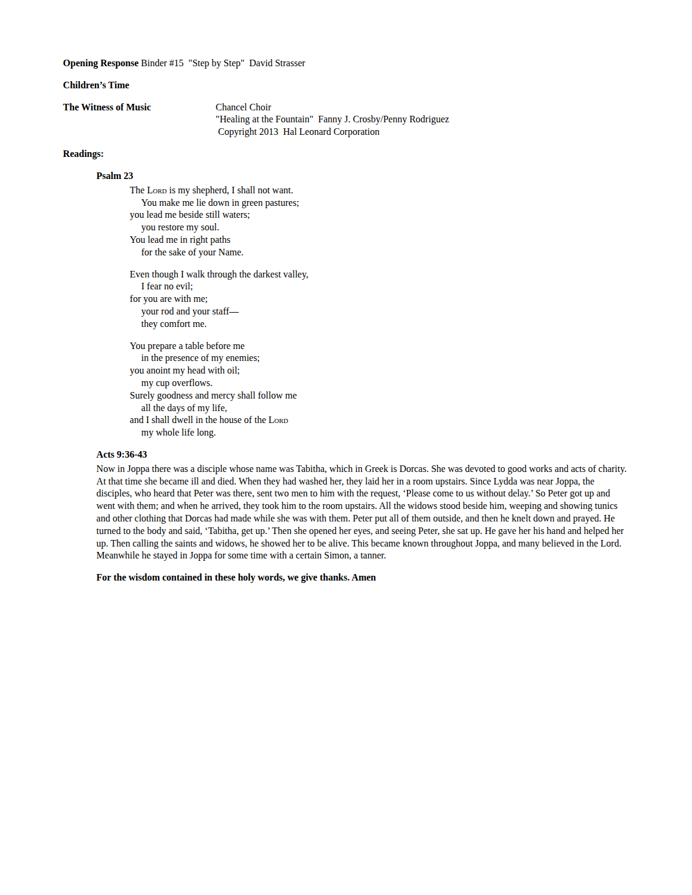Opening Response Binder #15 "Step by Step" David Strasser
Children’s Time
The Witness of Music Chancel Choir
"Healing at the Fountain" Fanny J. Crosby/Penny Rodriguez
Copyright 2013 Hal Leonard Corporation
Readings:
Psalm 23
The Lord is my shepherd, I shall not want.
You make me lie down in green pastures; you lead me beside still waters;
you restore my soul. You lead me in right paths
for the sake of your Name.
Even though I walk through the darkest valley,
I fear no evil; for you are with me;
your rod and your staff— they comfort me.
You prepare a table before me
in the presence of my enemies; you anoint my head with oil;
my cup overflows. Surely goodness and mercy shall follow me
all the days of my life, and I shall dwell in the house of the Lord
my whole life long.
Acts 9:36-43
Now in Joppa there was a disciple whose name was Tabitha, which in Greek is Dorcas. She was devoted to good works and acts of charity. At that time she became ill and died. When they had washed her, they laid her in a room upstairs. Since Lydda was near Joppa, the disciples, who heard that Peter was there, sent two men to him with the request, ‘Please come to us without delay.’ So Peter got up and went with them; and when he arrived, they took him to the room upstairs. All the widows stood beside him, weeping and showing tunics and other clothing that Dorcas had made while she was with them. Peter put all of them outside, and then he knelt down and prayed. He turned to the body and said, ‘Tabitha, get up.’ Then she opened her eyes, and seeing Peter, she sat up. He gave her his hand and helped her up. Then calling the saints and widows, he showed her to be alive. This became known throughout Joppa, and many believed in the Lord. Meanwhile he stayed in Joppa for some time with a certain Simon, a tanner.
For the wisdom contained in these holy words, we give thanks. Amen